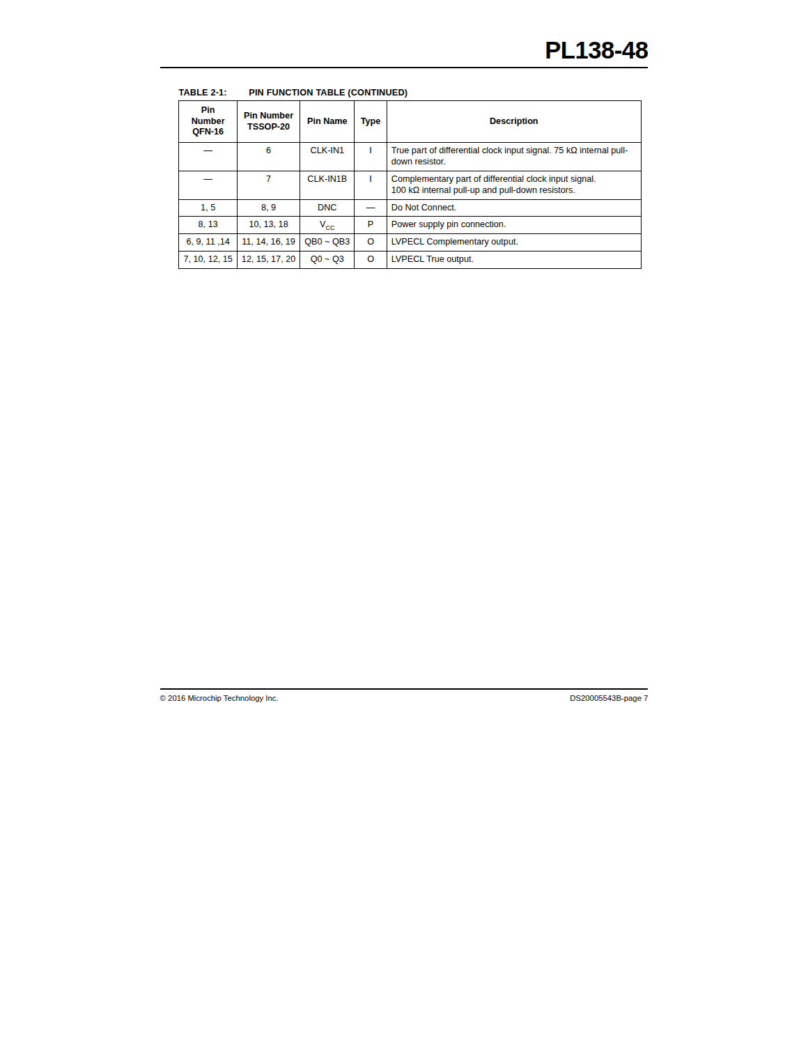PL138-48
TABLE 2-1: PIN FUNCTION TABLE (CONTINUED)
| Pin Number QFN-16 | Pin Number TSSOP-20 | Pin Name | Type | Description |
| --- | --- | --- | --- | --- |
| — | 6 | CLK-IN1 | I | True part of differential clock input signal. 75 kΩ internal pull-down resistor. |
| — | 7 | CLK-IN1B | I | Complementary part of differential clock input signal. 100 kΩ internal pull-up and pull-down resistors. |
| 1, 5 | 8, 9 | DNC | — | Do Not Connect. |
| 8, 13 | 10, 13, 18 | V CC | P | Power supply pin connection. |
| 6, 9, 11 ,14 | 11, 14, 16, 19 | QB0 ~ QB3 | O | LVPECL Complementary output. |
| 7, 10, 12, 15 | 12, 15, 17, 20 | Q0 ~ Q3 | O | LVPECL True output. |
© 2016 Microchip Technology Inc.
DS20005543B-page 7